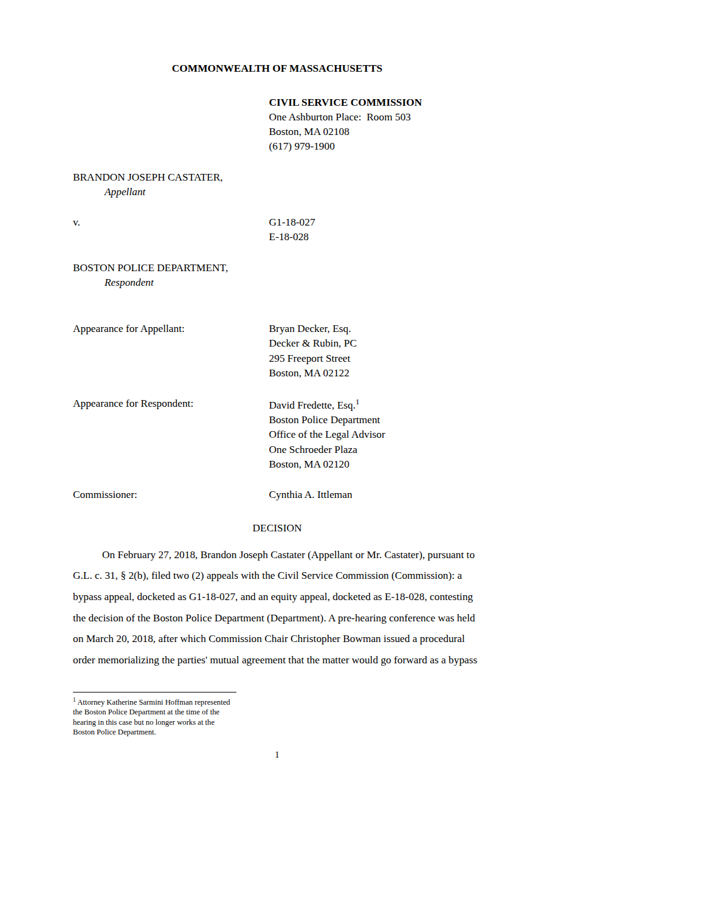COMMONWEALTH OF MASSACHUSETTS
| | CIVIL SERVICE COMMISSION One Ashburton Place: Room 503 Boston, MA 02108 (617) 979-1900 |
| BRANDON JOSEPH CASTATER, Appellant | |
| v. | G1-18-027 E-18-028 |
| BOSTON POLICE DEPARTMENT, Respondent | |
| Appearance for Appellant: | Bryan Decker, Esq. Decker & Rubin, PC 295 Freeport Street Boston, MA 02122 |
| Appearance for Respondent: | David Fredette, Esq. 1 Boston Police Department Office of the Legal Advisor One Schroeder Plaza Boston, MA 02120 |
| Commissioner: | Cynthia A. Ittleman |
DECISION
On February 27, 2018, Brandon Joseph Castater (Appellant or Mr. Castater), pursuant to G.L. c. 31, § 2(b), filed two (2) appeals with the Civil Service Commission (Commission): a bypass appeal, docketed as G1-18-027, and an equity appeal, docketed as E-18-028, contesting the decision of the Boston Police Department (Department). A pre-hearing conference was held on March 20, 2018, after which Commission Chair Christopher Bowman issued a procedural order memorializing the parties' mutual agreement that the matter would go forward as a bypass
1 Attorney Katherine Sarmini Hoffman represented the Boston Police Department at the time of the hearing in this case but no longer works at the Boston Police Department.
1